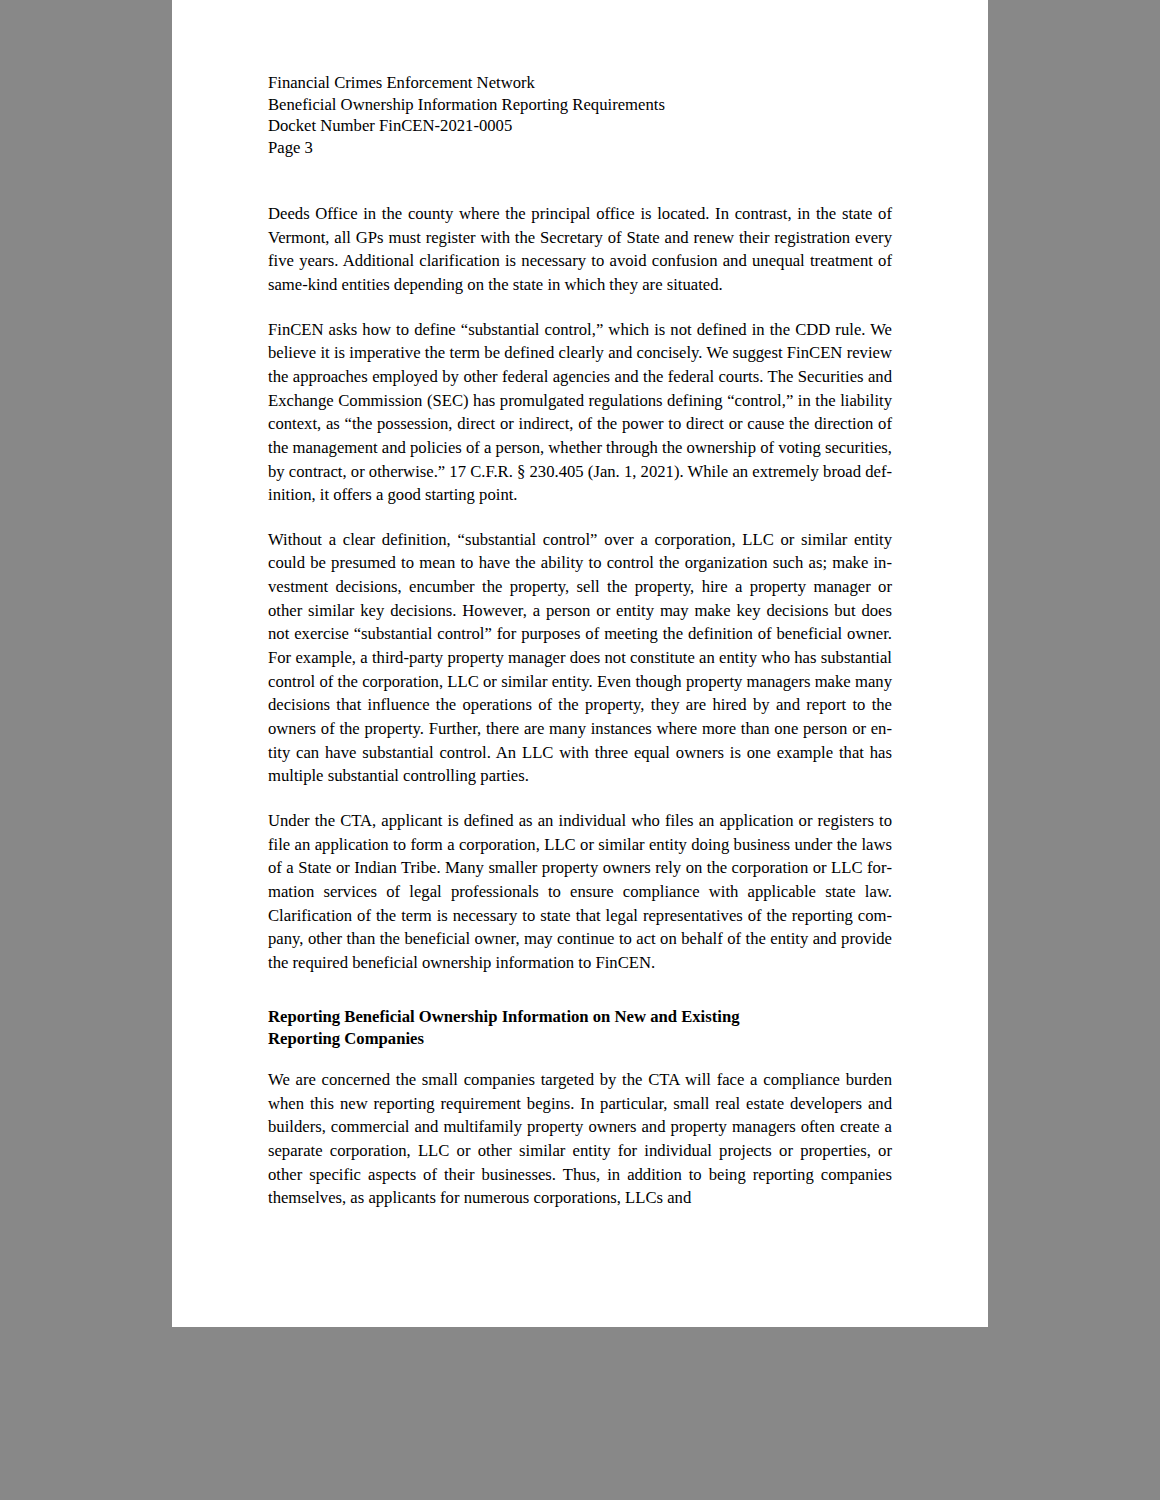Financial Crimes Enforcement Network
Beneficial Ownership Information Reporting Requirements
Docket Number FinCEN-2021-0005
Page 3
Deeds Office in the county where the principal office is located. In contrast, in the state of Vermont, all GPs must register with the Secretary of State and renew their registration every five years. Additional clarification is necessary to avoid confusion and unequal treatment of same-kind entities depending on the state in which they are situated.
FinCEN asks how to define “substantial control,” which is not defined in the CDD rule. We believe it is imperative the term be defined clearly and concisely. We suggest FinCEN review the approaches employed by other federal agencies and the federal courts. The Securities and Exchange Commission (SEC) has promulgated regulations defining “control,” in the liability context, as “the possession, direct or indirect, of the power to direct or cause the direction of the management and policies of a person, whether through the ownership of voting securities, by contract, or otherwise.” 17 C.F.R. § 230.405 (Jan. 1, 2021). While an extremely broad definition, it offers a good starting point.
Without a clear definition, “substantial control” over a corporation, LLC or similar entity could be presumed to mean to have the ability to control the organization such as; make investment decisions, encumber the property, sell the property, hire a property manager or other similar key decisions. However, a person or entity may make key decisions but does not exercise “substantial control” for purposes of meeting the definition of beneficial owner. For example, a third-party property manager does not constitute an entity who has substantial control of the corporation, LLC or similar entity. Even though property managers make many decisions that influence the operations of the property, they are hired by and report to the owners of the property. Further, there are many instances where more than one person or entity can have substantial control. An LLC with three equal owners is one example that has multiple substantial controlling parties.
Under the CTA, applicant is defined as an individual who files an application or registers to file an application to form a corporation, LLC or similar entity doing business under the laws of a State or Indian Tribe. Many smaller property owners rely on the corporation or LLC formation services of legal professionals to ensure compliance with applicable state law. Clarification of the term is necessary to state that legal representatives of the reporting company, other than the beneficial owner, may continue to act on behalf of the entity and provide the required beneficial ownership information to FinCEN.
Reporting Beneficial Ownership Information on New and Existing
Reporting Companies
We are concerned the small companies targeted by the CTA will face a compliance burden when this new reporting requirement begins. In particular, small real estate developers and builders, commercial and multifamily property owners and property managers often create a separate corporation, LLC or other similar entity for individual projects or properties, or other specific aspects of their businesses. Thus, in addition to being reporting companies themselves, as applicants for numerous corporations, LLCs and